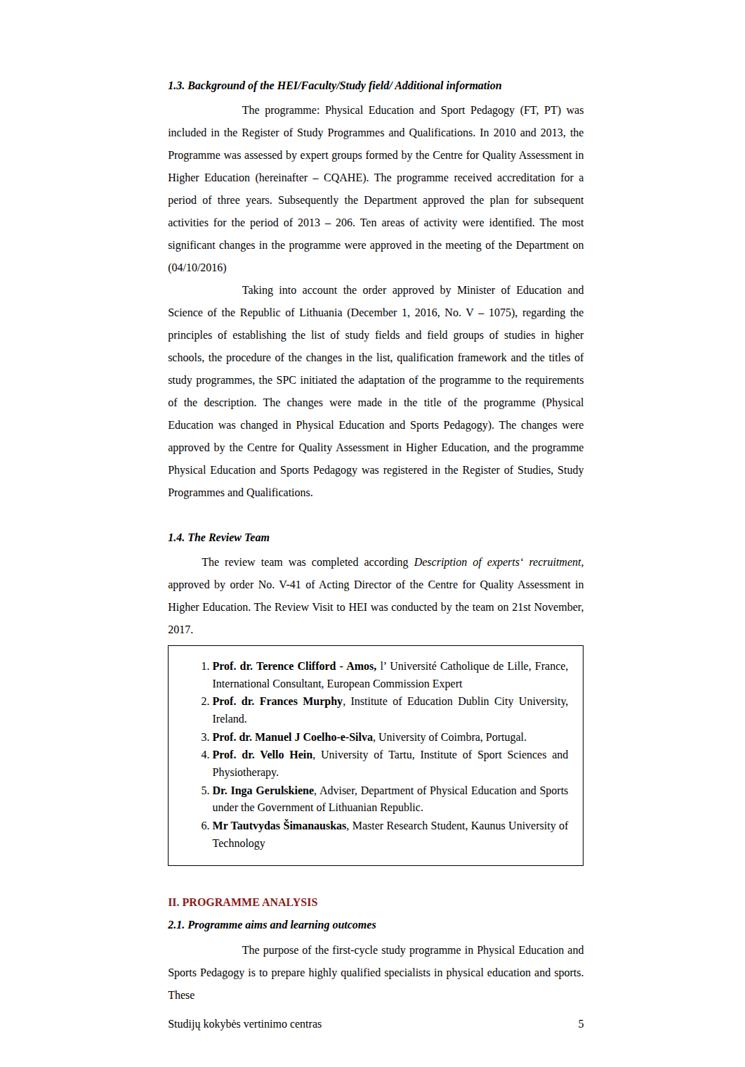1.3. Background of the HEI/Faculty/Study field/ Additional information
The programme: Physical Education and Sport Pedagogy (FT, PT) was included in the Register of Study Programmes and Qualifications. In 2010 and 2013, the Programme was assessed by expert groups formed by the Centre for Quality Assessment in Higher Education (hereinafter – CQAHE). The programme received accreditation for a period of three years. Subsequently the Department approved the plan for subsequent activities for the period of 2013 – 206. Ten areas of activity were identified. The most significant changes in the programme were approved in the meeting of the Department on (04/10/2016)
Taking into account the order approved by Minister of Education and Science of the Republic of Lithuania (December 1, 2016, No. V – 1075), regarding the principles of establishing the list of study fields and field groups of studies in higher schools, the procedure of the changes in the list, qualification framework and the titles of study programmes, the SPC initiated the adaptation of the programme to the requirements of the description. The changes were made in the title of the programme (Physical Education was changed in Physical Education and Sports Pedagogy). The changes were approved by the Centre for Quality Assessment in Higher Education, and the programme Physical Education and Sports Pedagogy was registered in the Register of Studies, Study Programmes and Qualifications.
1.4. The Review Team
The review team was completed according Description of experts‘ recruitment, approved by order No. V-41 of Acting Director of the Centre for Quality Assessment in Higher Education. The Review Visit to HEI was conducted by the team on 21st November, 2017.
Prof. dr. Terence Clifford - Amos, l’ Université Catholique de Lille, France, International Consultant, European Commission Expert
Prof. dr. Frances Murphy, Institute of Education Dublin City University, Ireland.
Prof. dr. Manuel J Coelho-e-Silva, University of Coimbra, Portugal.
Prof. dr. Vello Hein, University of Tartu, Institute of Sport Sciences and Physiotherapy.
Dr. Inga Gerulskiene, Adviser, Department of Physical Education and Sports under the Government of Lithuanian Republic.
Mr Tautvydas Šimanauskas, Master Research Student, Kaunus University of Technology
II. PROGRAMME ANALYSIS
2.1. Programme aims and learning outcomes
The purpose of the first-cycle study programme in Physical Education and Sports Pedagogy is to prepare highly qualified specialists in physical education and sports. These
Studijų kokybės vertinimo centras 5